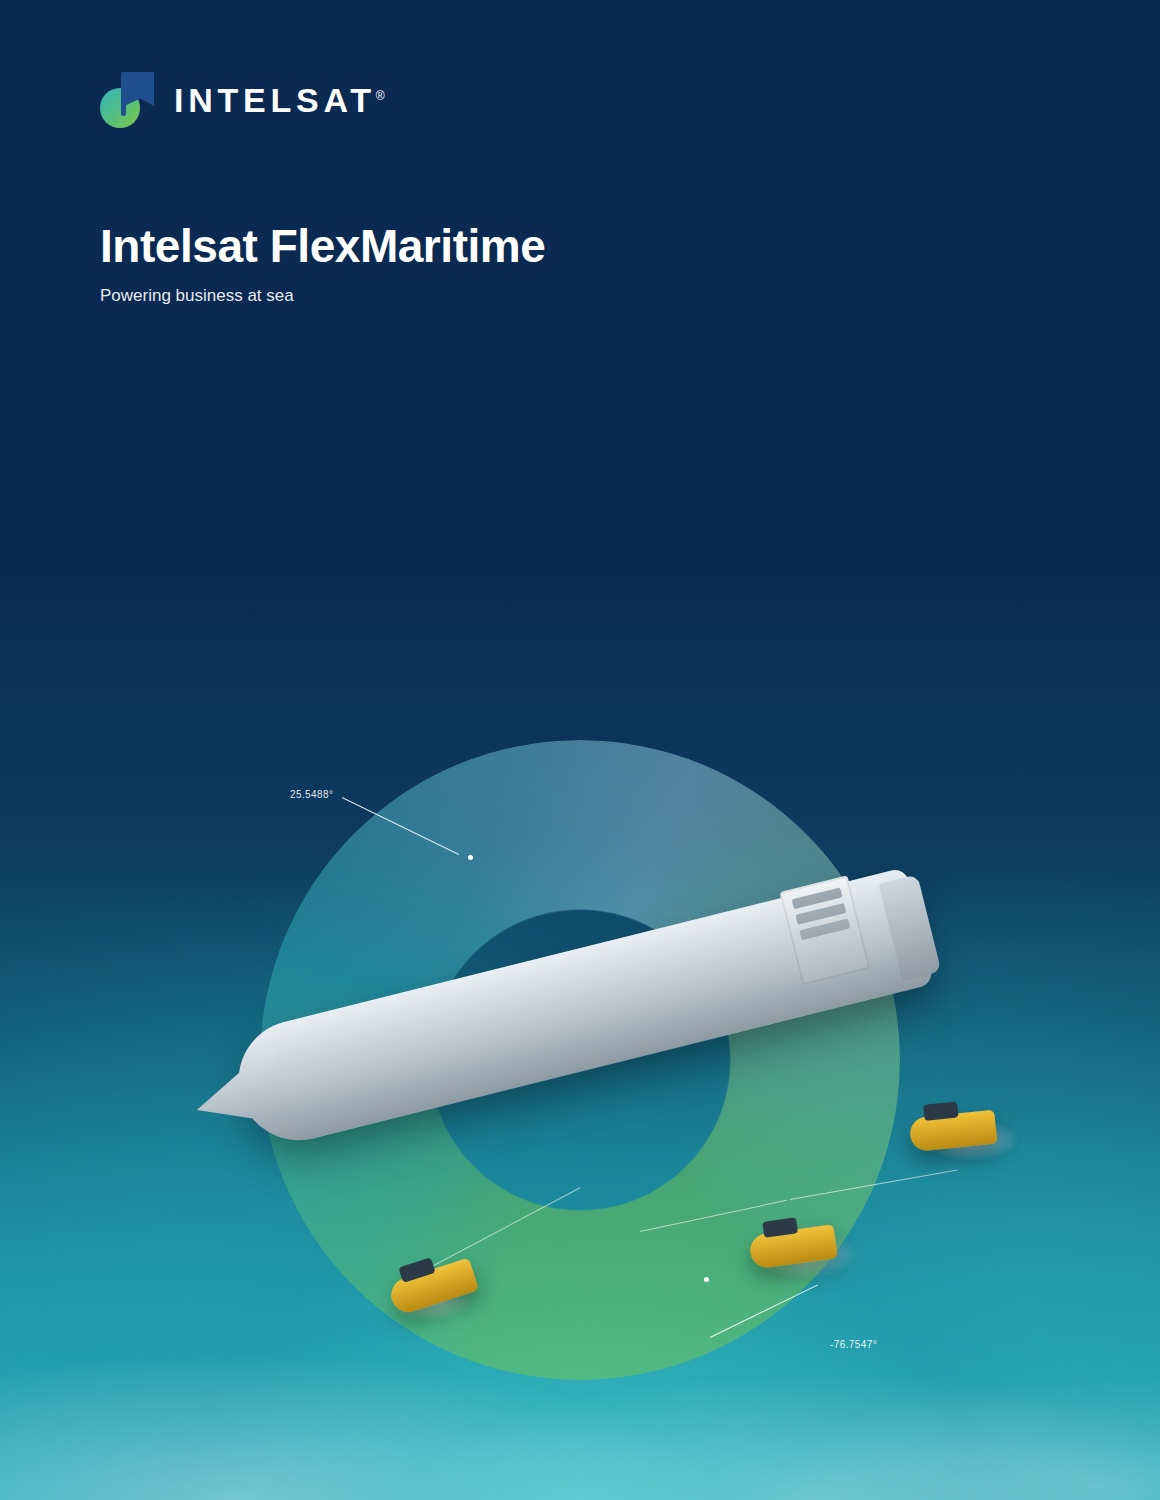INTELSAT®
Intelsat FlexMaritime
Powering business at sea
25.5488°
-76.7547°